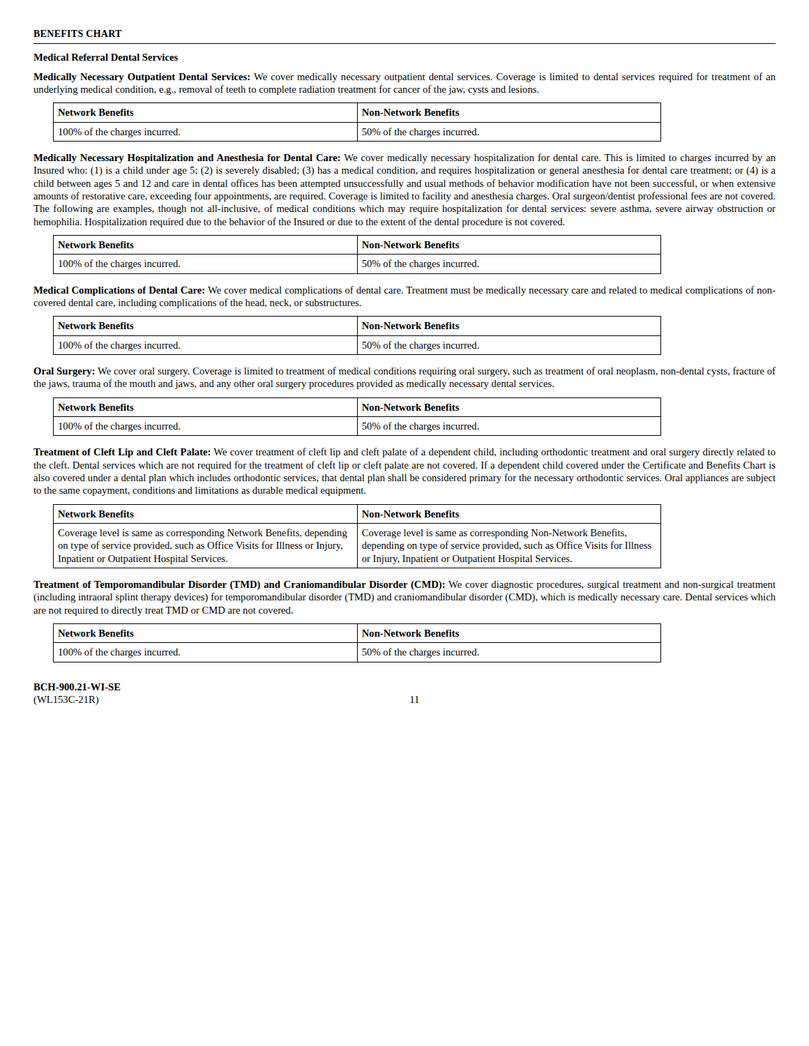BENEFITS CHART
Medical Referral Dental Services
Medically Necessary Outpatient Dental Services: We cover medically necessary outpatient dental services. Coverage is limited to dental services required for treatment of an underlying medical condition, e.g., removal of teeth to complete radiation treatment for cancer of the jaw, cysts and lesions.
| Network Benefits | Non-Network Benefits |
| --- | --- |
| 100% of the charges incurred. | 50% of the charges incurred. |
Medically Necessary Hospitalization and Anesthesia for Dental Care: We cover medically necessary hospitalization for dental care. This is limited to charges incurred by an Insured who: (1) is a child under age 5; (2) is severely disabled; (3) has a medical condition, and requires hospitalization or general anesthesia for dental care treatment; or (4) is a child between ages 5 and 12 and care in dental offices has been attempted unsuccessfully and usual methods of behavior modification have not been successful, or when extensive amounts of restorative care, exceeding four appointments, are required. Coverage is limited to facility and anesthesia charges. Oral surgeon/dentist professional fees are not covered. The following are examples, though not all-inclusive, of medical conditions which may require hospitalization for dental services: severe asthma, severe airway obstruction or hemophilia. Hospitalization required due to the behavior of the Insured or due to the extent of the dental procedure is not covered.
| Network Benefits | Non-Network Benefits |
| --- | --- |
| 100% of the charges incurred. | 50% of the charges incurred. |
Medical Complications of Dental Care: We cover medical complications of dental care. Treatment must be medically necessary care and related to medical complications of non-covered dental care, including complications of the head, neck, or substructures.
| Network Benefits | Non-Network Benefits |
| --- | --- |
| 100% of the charges incurred. | 50% of the charges incurred. |
Oral Surgery: We cover oral surgery. Coverage is limited to treatment of medical conditions requiring oral surgery, such as treatment of oral neoplasm, non-dental cysts, fracture of the jaws, trauma of the mouth and jaws, and any other oral surgery procedures provided as medically necessary dental services.
| Network Benefits | Non-Network Benefits |
| --- | --- |
| 100% of the charges incurred. | 50% of the charges incurred. |
Treatment of Cleft Lip and Cleft Palate: We cover treatment of cleft lip and cleft palate of a dependent child, including orthodontic treatment and oral surgery directly related to the cleft. Dental services which are not required for the treatment of cleft lip or cleft palate are not covered. If a dependent child covered under the Certificate and Benefits Chart is also covered under a dental plan which includes orthodontic services, that dental plan shall be considered primary for the necessary orthodontic services. Oral appliances are subject to the same copayment, conditions and limitations as durable medical equipment.
| Network Benefits | Non-Network Benefits |
| --- | --- |
| Coverage level is same as corresponding Network Benefits, depending on type of service provided, such as Office Visits for Illness or Injury, Inpatient or Outpatient Hospital Services. | Coverage level is same as corresponding Non-Network Benefits, depending on type of service provided, such as Office Visits for Illness or Injury, Inpatient or Outpatient Hospital Services. |
Treatment of Temporomandibular Disorder (TMD) and Craniomandibular Disorder (CMD): We cover diagnostic procedures, surgical treatment and non-surgical treatment (including intraoral splint therapy devices) for temporomandibular disorder (TMD) and craniomandibular disorder (CMD), which is medically necessary care. Dental services which are not required to directly treat TMD or CMD are not covered.
| Network Benefits | Non-Network Benefits |
| --- | --- |
| 100% of the charges incurred. | 50% of the charges incurred. |
BCH-900.21-WI-SE
(WL153C-21R) 11